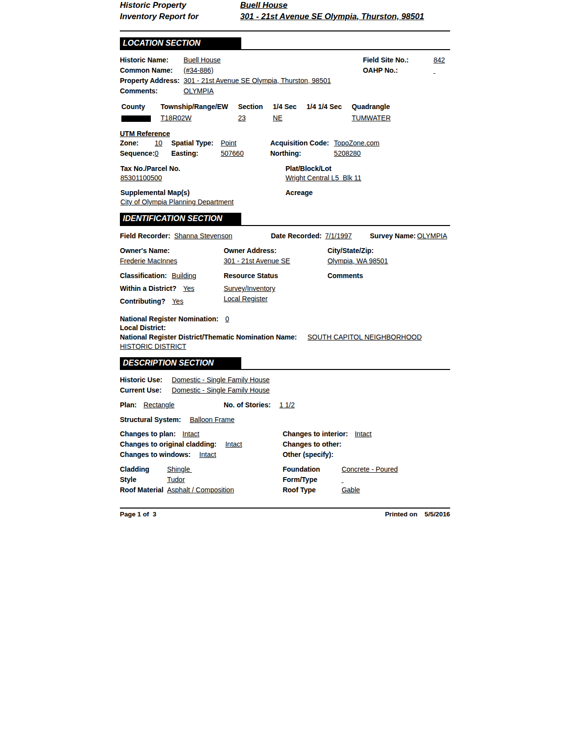Historic Property Buell House
Inventory Report for 301 - 21st Avenue SE Olympia, Thurston, 98501
LOCATION SECTION
| Historic Name: | Buell House | Field Site No.: | 842 |
| Common Name: | (#34-886) | OAHP No.: | |
| Property Address: | 301 - 21st Avenue SE Olympia, Thurston, 98501 |
| Comments: | OLYMPIA |
| County | Township/Range/EW | Section | 1/4 Sec | 1/4 1/4 Sec | Quadrangle |
| | T18R02W | 23 | NE | | TUMWATER |
UTM Reference
| Zone: | 10 | Spatial Type: | Point | Acquisition Code: | TopoZone.com |
| Sequence: | 0 | Easting: | 507660 | Northing: | 5208280 |
| Tax No./Parcel No. 85301100500 | Plat/Block/Lot Wright Central L5 Blk 11 |
| Supplemental Map(s) City of Olympia Planning Department | Acreage |
IDENTIFICATION SECTION
| Field Recorder: | Shanna Stevenson | Date Recorded: | 7/1/1997 | Survey Name: | OLYMPIA |
| Owner's Name: | Owner Address: | City/State/Zip: |
| Frederie MacInnes | 301 - 21st Avenue SE | Olympia, WA 98501 |
| Classification: Building | Resource Status | Comments |
| Within a District? Yes | Survey/Inventory | |
| Contributing? Yes | Local Register | |
National Register Nomination: 0
Local District:
National Register District/Thematic Nomination Name: SOUTH CAPITOL NEIGHBORHOOD HISTORIC DISTRICT
DESCRIPTION SECTION
| Historic Use: | Domestic - Single Family House |
| Current Use: | Domestic - Single Family House |
| Plan: Rectangle | No. of Stories: 1 1/2 |
Structural System: Balloon Frame
| Changes to plan: Intact | Changes to interior: Intact |
| Changes to original cladding: Intact | Changes to other: |
| Changes to windows: Intact | Other (specify): |
| Cladding | Shingle | Foundation | Concrete - Poured |
| Style | Tudor | Form/Type | |
| Roof Material | Asphalt / Composition | Roof Type | Gable |
Page 1 of 3 Printed on 5/5/2016